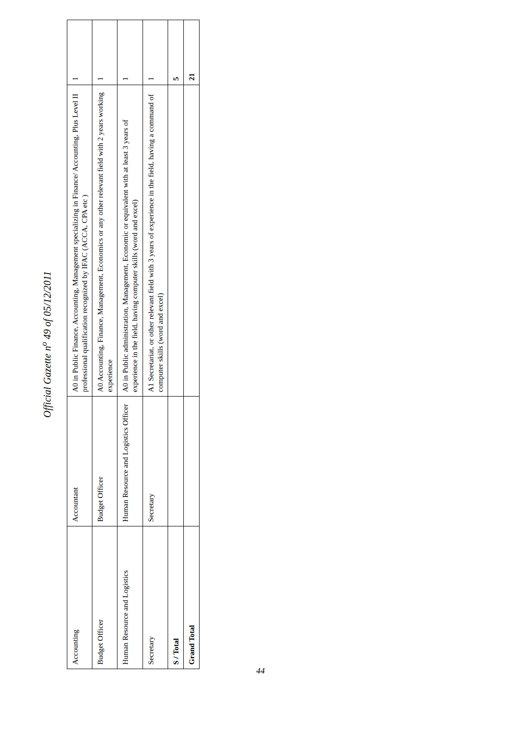Official Gazette no 49 of 05/12/2011
| Accounting | Accountant | A0 in Public Finance, Accounting, Management specializing in Finance/ Accounting, Plus Level II professional qualification recognized by IFAC (ACCA, CPA etc ) | 1 |
| Budget Officer | Budget Officer | A0 Accounting, Finance, Management, Economics or any other relevant field with 2 years working experience | 1 |
| Human Resource and Logistics | Human Resource and Logistics Officer | A0 in Public administration, Management, Economic or equivalent with at least 3 years of experience in the field, having computer skills (word and excel) | 1 |
| Secretary | Secretary | A1 Secretariat, or other relevant field with 3 years of experience in the field, having a command of computer skills (word and excel) | 1 |
| S / Total | | | 5 |
| Grand Total | | | 21 |
44